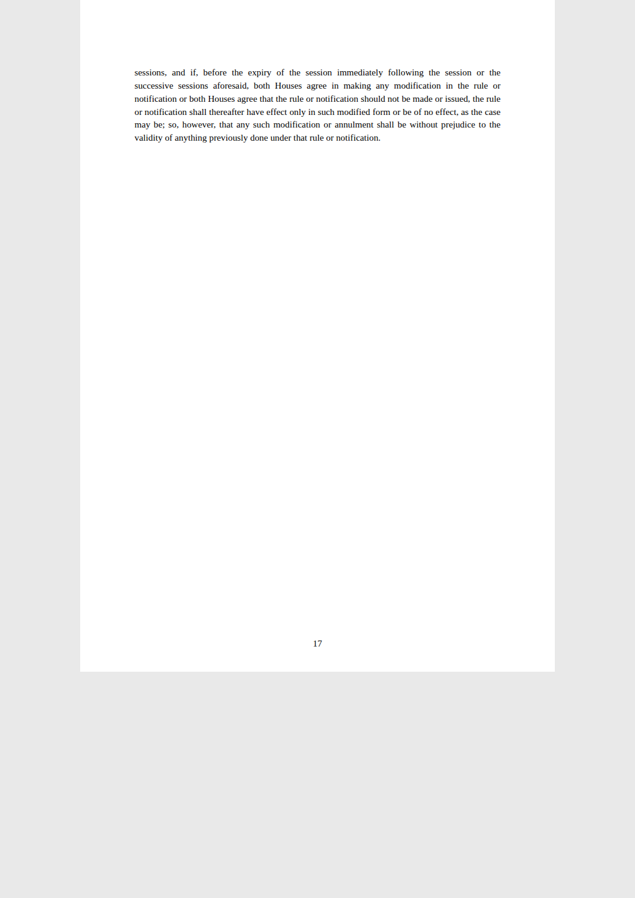sessions, and if, before the expiry of the session immediately following the session or the successive sessions aforesaid, both Houses agree in making any modification in the rule or notification or both Houses agree that the rule or notification should not be made or issued, the rule or notification shall thereafter have effect only in such modified form or be of no effect, as the case may be; so, however, that any such modification or annulment shall be without prejudice to the validity of anything previously done under that rule or notification.
17